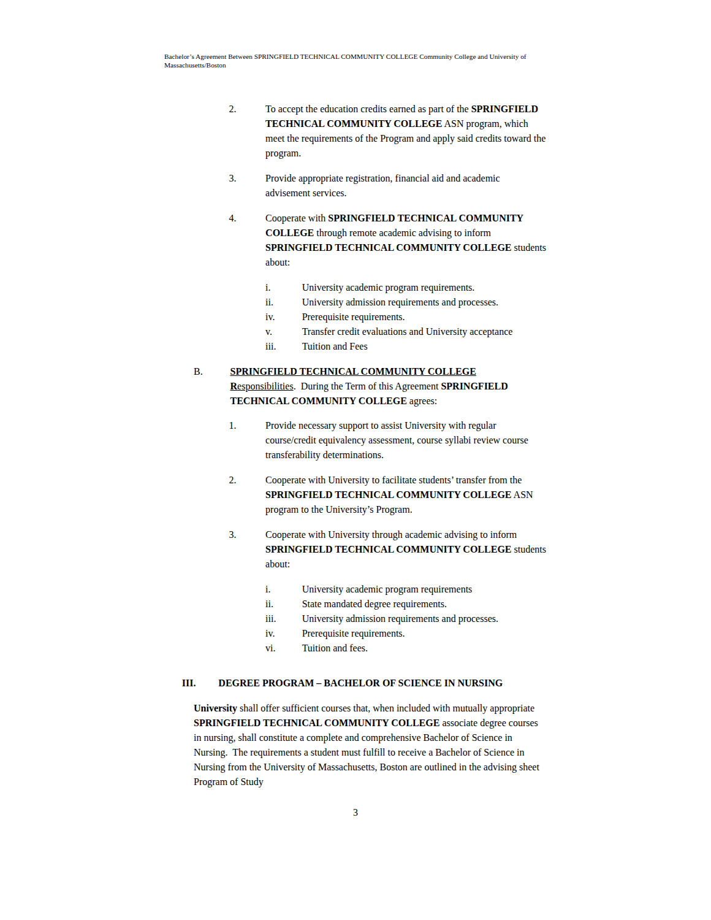Bachelor’s Agreement Between SPRINGFIELD TECHNICAL COMMUNITY COLLEGE Community College and University of Massachusetts/Boston
2.
To accept the education credits earned as part of the SPRINGFIELD TECHNICAL COMMUNITY COLLEGE ASN program, which meet the requirements of the Program and apply said credits toward the program.
3.
Provide appropriate registration, financial aid and academic advisement services.
4.
Cooperate with SPRINGFIELD TECHNICAL COMMUNITY COLLEGE through remote academic advising to inform SPRINGFIELD TECHNICAL COMMUNITY COLLEGE students about:
i.
University academic program requirements.
ii.
University admission requirements and processes.
iv.
Prerequisite requirements.
v.
Transfer credit evaluations and University acceptance
iii.
Tuition and Fees
B.
SPRINGFIELD TECHNICAL COMMUNITY COLLEGE R esponsibilities. During the Term of this Agreement SPRINGFIELD TECHNICAL COMMUNITY COLLEGE agrees:
1.
Provide necessary support to assist University with regular course/credit equivalency assessment, course syllabi review course transferability determinations.
2.
Cooperate with University to facilitate students’ transfer from the SPRINGFIELD TECHNICAL COMMUNITY COLLEGE ASN program to the University’s Program.
3.
Cooperate with University through academic advising to inform SPRINGFIELD TECHNICAL COMMUNITY COLLEGE students about:
i.
University academic program requirements
ii.
State mandated degree requirements.
iii.
University admission requirements and processes.
iv.
Prerequisite requirements.
vi.
Tuition and fees.
III.
DEGREE PROGRAM – BACHELOR OF SCIENCE IN NURSING
University shall offer sufficient courses that, when included with mutually appropriate SPRINGFIELD TECHNICAL COMMUNITY COLLEGE associate degree courses in nursing, shall constitute a complete and comprehensive Bachelor of Science in Nursing. The requirements a student must fulfill to receive a Bachelor of Science in Nursing from the University of Massachusetts, Boston are outlined in the advising sheet Program of Study
3